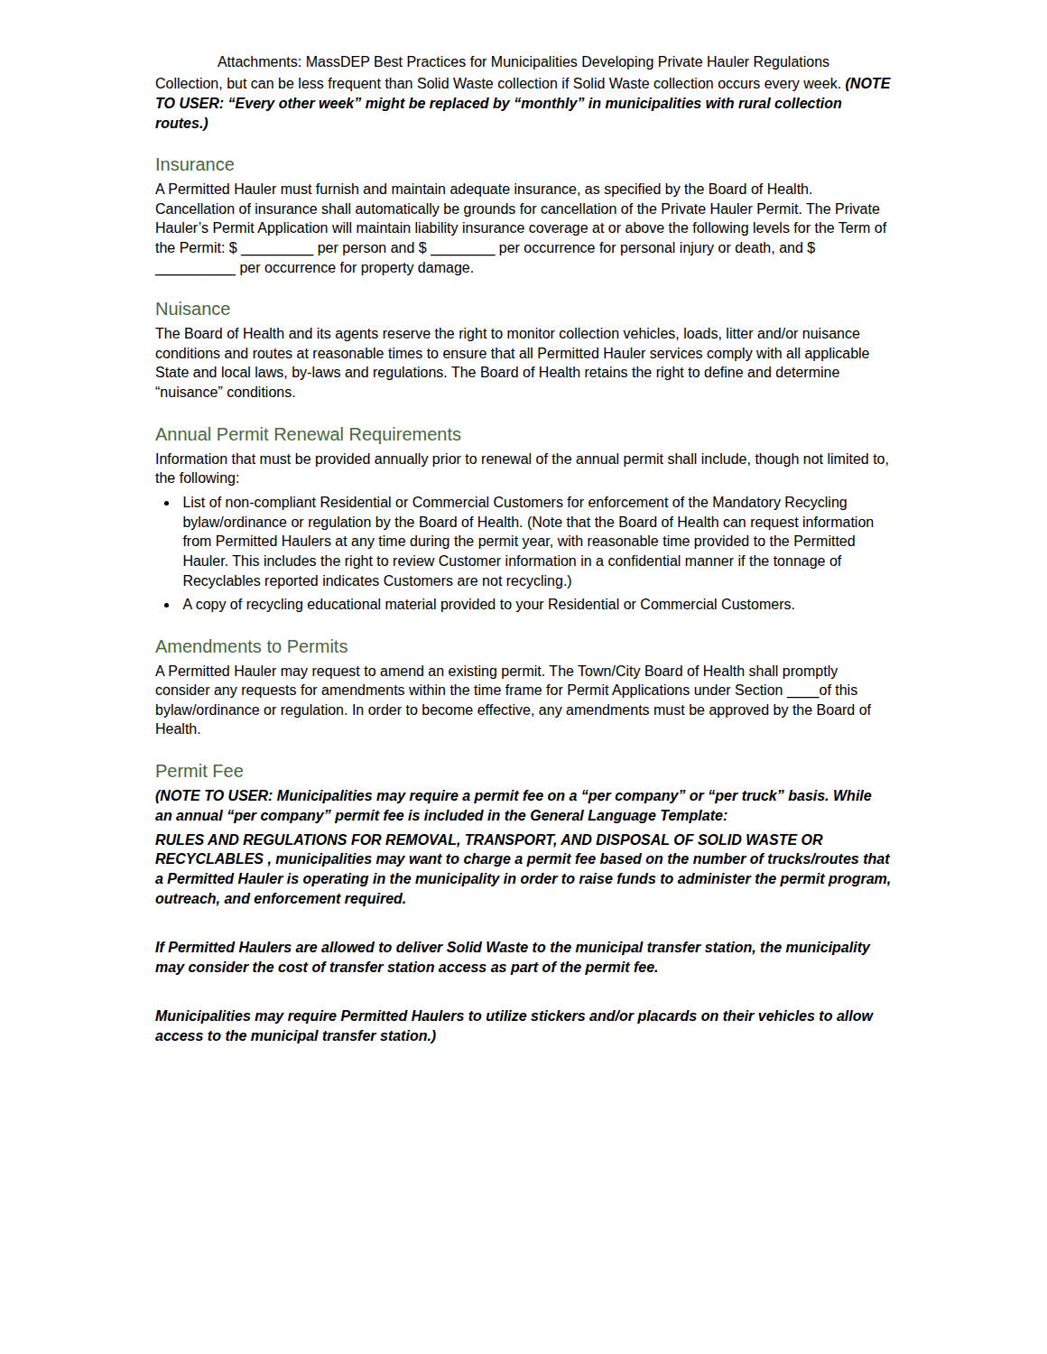Attachments: MassDEP Best Practices for Municipalities Developing Private Hauler Regulations
Collection, but can be less frequent than Solid Waste collection if Solid Waste collection occurs every week. (NOTE TO USER: “Every other week” might be replaced by “monthly” in municipalities with rural collection routes.)
Insurance
A Permitted Hauler must furnish and maintain adequate insurance, as specified by the Board of Health. Cancellation of insurance shall automatically be grounds for cancellation of the Private Hauler Permit. The Private Hauler’s Permit Application will maintain liability insurance coverage at or above the following levels for the Term of the Permit: $ _________ per person and $ ________ per occurrence for personal injury or death, and $ __________ per occurrence for property damage.
Nuisance
The Board of Health and its agents reserve the right to monitor collection vehicles, loads, litter and/or nuisance conditions and routes at reasonable times to ensure that all Permitted Hauler services comply with all applicable State and local laws, by-laws and regulations. The Board of Health retains the right to define and determine “nuisance” conditions.
Annual Permit Renewal Requirements
Information that must be provided annually prior to renewal of the annual permit shall include, though not limited to, the following:
List of non-compliant Residential or Commercial Customers for enforcement of the Mandatory Recycling bylaw/ordinance or regulation by the Board of Health. (Note that the Board of Health can request information from Permitted Haulers at any time during the permit year, with reasonable time provided to the Permitted Hauler. This includes the right to review Customer information in a confidential manner if the tonnage of Recyclables reported indicates Customers are not recycling.)
A copy of recycling educational material provided to your Residential or Commercial Customers.
Amendments to Permits
A Permitted Hauler may request to amend an existing permit. The Town/City Board of Health shall promptly consider any requests for amendments within the time frame for Permit Applications under Section ____of this bylaw/ordinance or regulation. In order to become effective, any amendments must be approved by the Board of Health.
Permit Fee
(NOTE TO USER: Municipalities may require a permit fee on a “per company” or “per truck” basis. While an annual “per company” permit fee is included in the General Language Template:
RULES AND REGULATIONS FOR REMOVAL, TRANSPORT, AND DISPOSAL OF SOLID WASTE OR RECYCLABLES , municipalities may want to charge a permit fee based on the number of trucks/routes that a Permitted Hauler is operating in the municipality in order to raise funds to administer the permit program, outreach, and enforcement required.
If Permitted Haulers are allowed to deliver Solid Waste to the municipal transfer station, the municipality may consider the cost of transfer station access as part of the permit fee.
Municipalities may require Permitted Haulers to utilize stickers and/or placards on their vehicles to allow access to the municipal transfer station.)